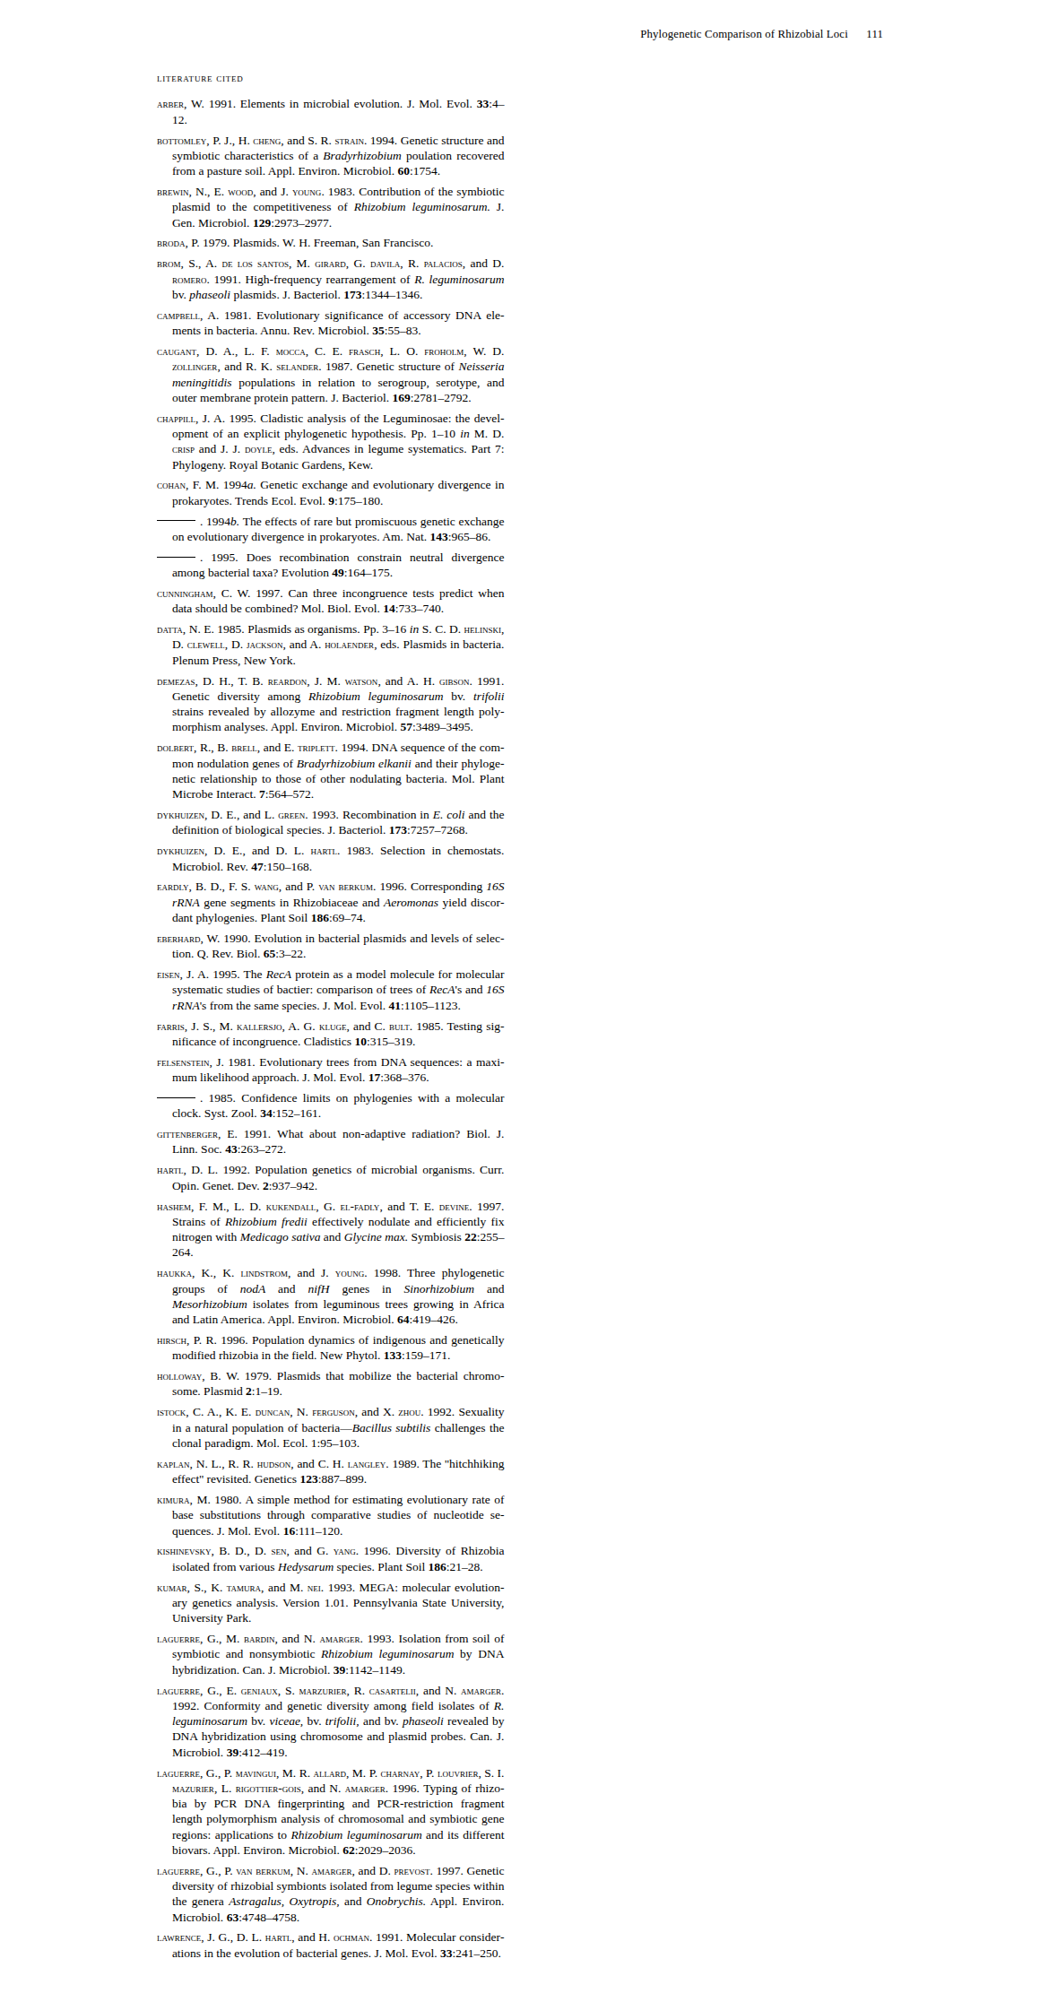Phylogenetic Comparison of Rhizobial Loci111
Literature Cited
Arber, W. 1991. Elements in microbial evolution. J. Mol. Evol. 33:4–12.
Bottomley, P. J., H. Cheng, and S. R. Strain. 1994. Genetic structure and symbiotic characteristics of a Bradyrhizobium poulation recovered from a pasture soil. Appl. Environ. Microbiol. 60:1754.
Brewin, N., E. Wood, and J. Young. 1983. Contribution of the symbiotic plasmid to the competitiveness of Rhizobium leguminosarum. J. Gen. Microbiol. 129:2973–2977.
Broda, P. 1979. Plasmids. W. H. Freeman, San Francisco.
Brom, S., A. de Los Santos, M. Girard, G. Davila, R. Palacios, and D. Romero. 1991. High-frequency rearrangement of R. leguminosarum bv. phaseoli plasmids. J. Bacteriol. 173:1344–1346.
Campbell, A. 1981. Evolutionary significance of accessory DNA elements in bacteria. Annu. Rev. Microbiol. 35:55–83.
Caugant, D. A., L. F. Mocca, C. E. Frasch, L. O. Froholm, W. D. Zollinger, and R. K. Selander. 1987. Genetic structure of Neisseria meningitidis populations in relation to serogroup, serotype, and outer membrane protein pattern. J. Bacteriol. 169:2781–2792.
Chappill, J. A. 1995. Cladistic analysis of the Leguminosae: the development of an explicit phylogenetic hypothesis. Pp. 1–10 in M. D. Crisp and J. J. Doyle, eds. Advances in legume systematics. Part 7: Phylogeny. Royal Botanic Gardens, Kew.
Cohan, F. M. 1994a. Genetic exchange and evolutionary divergence in prokaryotes. Trends Ecol. Evol. 9:175–180.
. 1994b. The effects of rare but promiscuous genetic exchange on evolutionary divergence in prokaryotes. Am. Nat. 143:965–86.
. 1995. Does recombination constrain neutral divergence among bacterial taxa? Evolution 49:164–175.
Cunningham, C. W. 1997. Can three incongruence tests predict when data should be combined? Mol. Biol. Evol. 14:733–740.
Datta, N. E. 1985. Plasmids as organisms. Pp. 3–16 in S. C. D. Helinski, D. Clewell, D. Jackson, and A. Holaender, eds. Plasmids in bacteria. Plenum Press, New York.
Demezas, D. H., T. B. Reardon, J. M. Watson, and A. H. Gibson. 1991. Genetic diversity among Rhizobium leguminosarum bv. trifolii strains revealed by allozyme and restriction fragment length polymorphism analyses. Appl. Environ. Microbiol. 57:3489–3495.
Dolbert, R., B. Brell, and E. Triplett. 1994. DNA sequence of the common nodulation genes of Bradyrhizobium elkanii and their phylogenetic relationship to those of other nodulating bacteria. Mol. Plant Microbe Interact. 7:564–572.
Dykhuizen, D. E., and L. Green. 1993. Recombination in E. coli and the definition of biological species. J. Bacteriol. 173:7257–7268.
Dykhuizen, D. E., and D. L. Hartl. 1983. Selection in chemostats. Microbiol. Rev. 47:150–168.
Eardly, B. D., F. S. Wang, and P. Van Berkum. 1996. Corresponding 16S rRNA gene segments in Rhizobiaceae and Aeromonas yield discordant phylogenies. Plant Soil 186:69–74.
Eberhard, W. 1990. Evolution in bacterial plasmids and levels of selection. Q. Rev. Biol. 65:3–22.
Eisen, J. A. 1995. The RecA protein as a model molecule for molecular systematic studies of bactier: comparison of trees of RecA's and 16S rRNA's from the same species. J. Mol. Evol. 41:1105–1123.
Farris, J. S., M. Kallersjo, A. G. Kluge, and C. Bult. 1985. Testing significance of incongruence. Cladistics 10:315–319.
Felsenstein, J. 1981. Evolutionary trees from DNA sequences: a maximum likelihood approach. J. Mol. Evol. 17:368–376.
. 1985. Confidence limits on phylogenies with a molecular clock. Syst. Zool. 34:152–161.
Gittenberger, E. 1991. What about non-adaptive radiation? Biol. J. Linn. Soc. 43:263–272.
Hartl, D. L. 1992. Population genetics of microbial organisms. Curr. Opin. Genet. Dev. 2:937–942.
Hashem, F. M., L. D. Kukendall, G. El-Fadly, and T. E. Devine. 1997. Strains of Rhizobium fredii effectively nodulate and efficiently fix nitrogen with Medicago sativa and Glycine max. Symbiosis 22:255–264.
Haukka, K., K. Lindstrom, and J. Young. 1998. Three phylogenetic groups of nodA and nifH genes in Sinorhizobium and Mesorhizobium isolates from leguminous trees growing in Africa and Latin America. Appl. Environ. Microbiol. 64:419–426.
Hirsch, P. R. 1996. Population dynamics of indigenous and genetically modified rhizobia in the field. New Phytol. 133:159–171.
Holloway, B. W. 1979. Plasmids that mobilize the bacterial chromosome. Plasmid 2:1–19.
Istock, C. A., K. E. Duncan, N. Ferguson, and X. Zhou. 1992. Sexuality in a natural population of bacteria—Bacillus subtilis challenges the clonal paradigm. Mol. Ecol. 1:95–103.
Kaplan, N. L., R. R. Hudson, and C. H. Langley. 1989. The ''hitchhiking effect'' revisited. Genetics 123:887–899.
Kimura, M. 1980. A simple method for estimating evolutionary rate of base substitutions through comparative studies of nucleotide sequences. J. Mol. Evol. 16:111–120.
Kishinevsky, B. D., D. Sen, and G. Yang. 1996. Diversity of Rhizobia isolated from various Hedysarum species. Plant Soil 186:21–28.
Kumar, S., K. Tamura, and M. Nei. 1993. MEGA: molecular evolutionary genetics analysis. Version 1.01. Pennsylvania State University, University Park.
Laguerre, G., M. Bardin, and N. Amarger. 1993. Isolation from soil of symbiotic and nonsymbiotic Rhizobium leguminosarum by DNA hybridization. Can. J. Microbiol. 39:1142–1149.
Laguerre, G., E. Geniaux, S. Marzurier, R. Casartelii, and N. Amarger. 1992. Conformity and genetic diversity among field isolates of R. leguminosarum bv. viceae, bv. trifolii, and bv. phaseoli revealed by DNA hybridization using chromosome and plasmid probes. Can. J. Microbiol. 39:412–419.
Laguerre, G., P. Mavingui, M. R. Allard, M. P. Charnay, P. Louvrier, S. I. Mazurier, L. Rigottier-Gois, and N. Amarger. 1996. Typing of rhizobia by PCR DNA fingerprinting and PCR-restriction fragment length polymorphism analysis of chromosomal and symbiotic gene regions: applications to Rhizobium leguminosarum and its different biovars. Appl. Environ. Microbiol. 62:2029–2036.
Laguerre, G., P. Van Berkum, N. Amarger, and D. Prevost. 1997. Genetic diversity of rhizobial symbionts isolated from legume species within the genera Astragalus, Oxytropis, and Onobrychis. Appl. Environ. Microbiol. 63:4748–4758.
Lawrence, J. G., D. L. Hartl, and H. Ochman. 1991. Molecular considerations in the evolution of bacterial genes. J. Mol. Evol. 33:241–250.